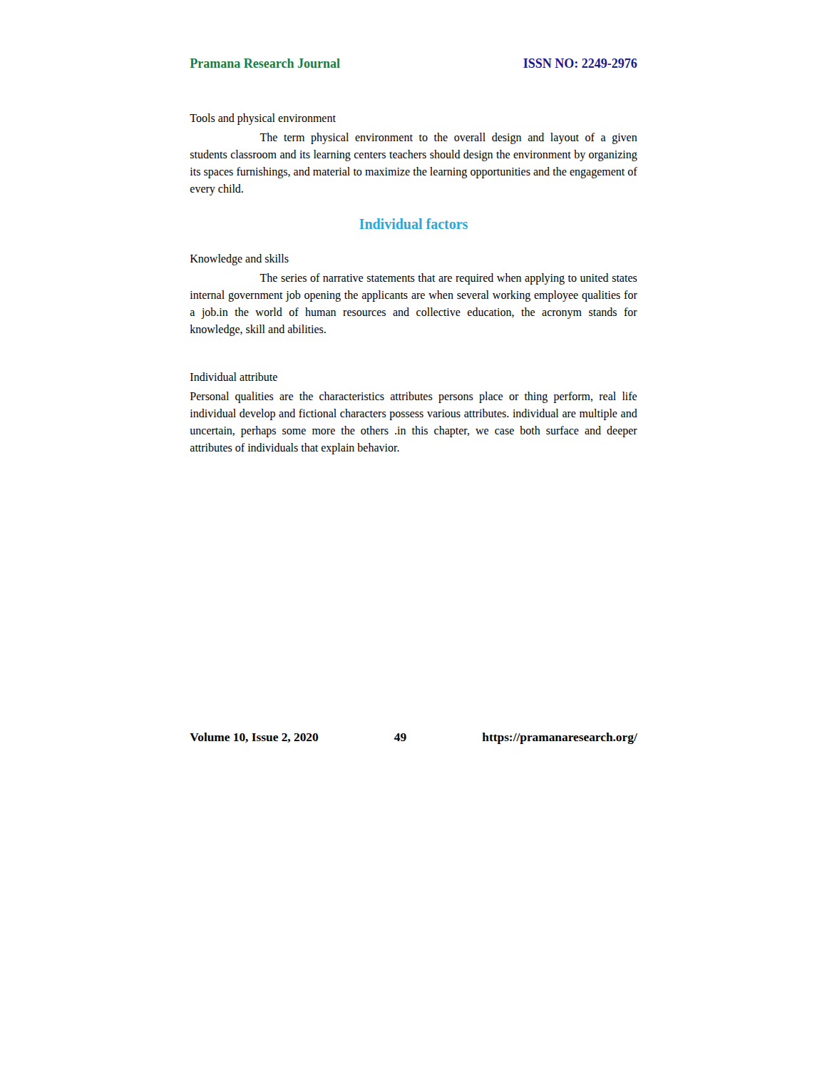Pramana Research Journal ISSN NO: 2249-2976
Tools and physical environment
The term physical environment to the overall design and layout of a given students classroom and its learning centers teachers should design the environment by organizing its spaces furnishings, and material to maximize the learning opportunities and the engagement of every child.
Individual factors
Knowledge and skills
The series of narrative statements that are required when applying to united states internal government job opening the applicants are when several working employee qualities for a job.in the world of human resources and collective education, the acronym stands for knowledge, skill and abilities.
Individual attribute
Personal qualities are the characteristics attributes persons place or thing perform, real life individual develop and fictional characters possess various attributes. individual are multiple and uncertain, perhaps some more the others .in this chapter, we case both surface and deeper attributes of individuals that explain behavior.
Volume 10, Issue 2, 2020 49 https://pramanaresearch.org/